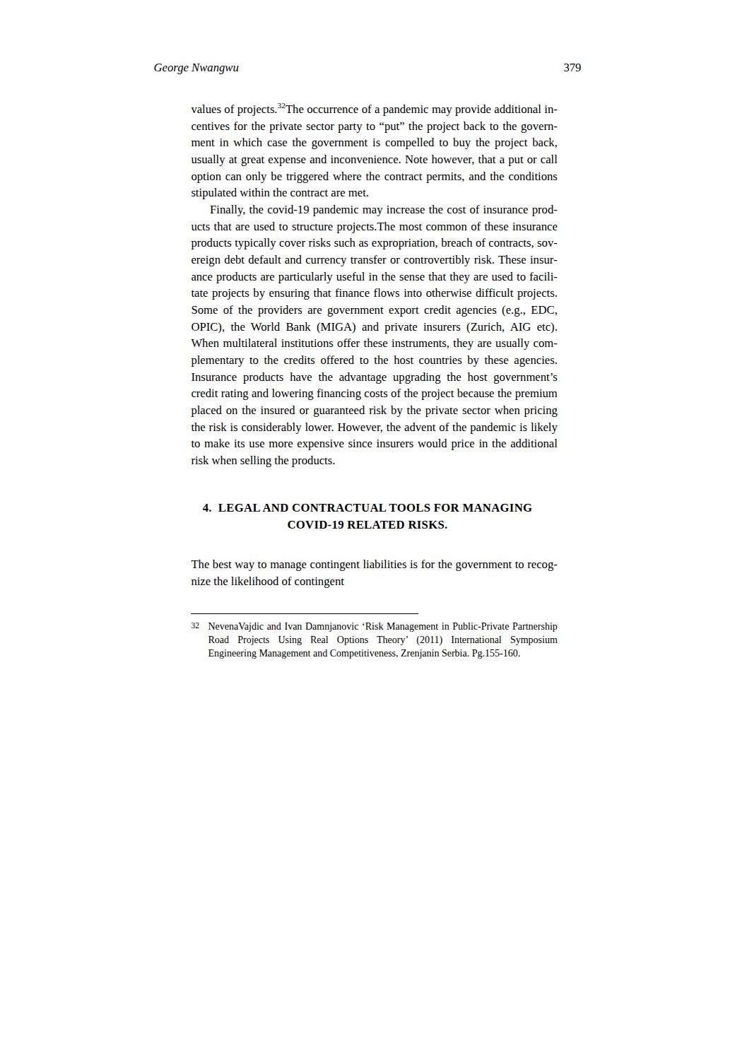George Nwangwu 379
values of projects.32The occurrence of a pandemic may provide additional incentives for the private sector party to “put” the project back to the government in which case the government is compelled to buy the project back, usually at great expense and inconvenience. Note however, that a put or call option can only be triggered where the contract permits, and the conditions stipulated within the contract are met.
Finally, the covid-19 pandemic may increase the cost of insurance products that are used to structure projects.The most common of these insurance products typically cover risks such as expropriation, breach of contracts, sovereign debt default and currency transfer or controvertibly risk. These insurance products are particularly useful in the sense that they are used to facilitate projects by ensuring that finance flows into otherwise difficult projects. Some of the providers are government export credit agencies (e.g., EDC, OPIC), the World Bank (MIGA) and private insurers (Zurich, AIG etc). When multilateral institutions offer these instruments, they are usually complementary to the credits offered to the host countries by these agencies. Insurance products have the advantage upgrading the host government’s credit rating and lowering financing costs of the project because the premium placed on the insured or guaranteed risk by the private sector when pricing the risk is considerably lower. However, the advent of the pandemic is likely to make its use more expensive since insurers would price in the additional risk when selling the products.
4. Legal and Contractual Tools for Managing Covid-19 Related Risks.
The best way to manage contingent liabilities is for the government to recognize the likelihood of contingent
32
NevenaVajdic and Ivan Damnjanovic ‘Risk Management in Public-Private Partnership Road Projects Using Real Options Theory’ (2011) International Symposium Engineering Management and Competitiveness, Zrenjanin Serbia. Pg.155-160.